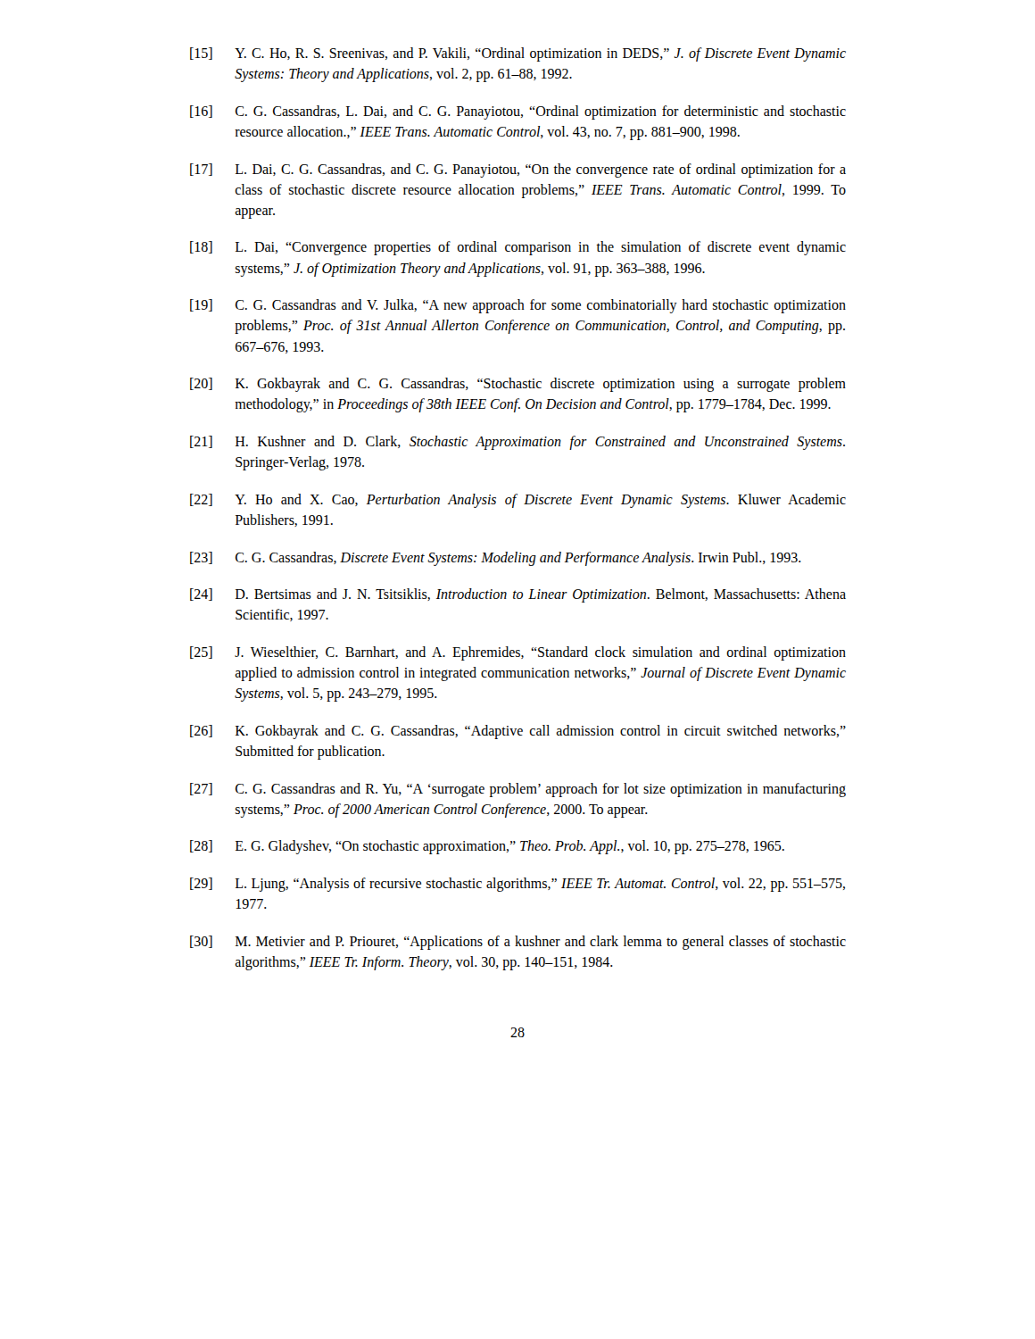Y. C. Ho, R. S. Sreenivas, and P. Vakili, “Ordinal optimization in DEDS,” J. of Discrete Event Dynamic Systems: Theory and Applications, vol. 2, pp. 61–88, 1992.
C. G. Cassandras, L. Dai, and C. G. Panayiotou, “Ordinal optimization for deterministic and stochastic resource allocation.,” IEEE Trans. Automatic Control, vol. 43, no. 7, pp. 881–900, 1998.
L. Dai, C. G. Cassandras, and C. G. Panayiotou, “On the convergence rate of ordinal optimization for a class of stochastic discrete resource allocation problems,” IEEE Trans. Automatic Control, 1999. To appear.
L. Dai, “Convergence properties of ordinal comparison in the simulation of discrete event dynamic systems,” J. of Optimization Theory and Applications, vol. 91, pp. 363–388, 1996.
C. G. Cassandras and V. Julka, “A new approach for some combinatorially hard stochastic optimization problems,” Proc. of 31st Annual Allerton Conference on Communication, Control, and Computing, pp. 667–676, 1993.
K. Gokbayrak and C. G. Cassandras, “Stochastic discrete optimization using a surrogate problem methodology,” in Proceedings of 38th IEEE Conf. On Decision and Control, pp. 1779–1784, Dec. 1999.
H. Kushner and D. Clark, Stochastic Approximation for Constrained and Unconstrained Systems. Springer-Verlag, 1978.
Y. Ho and X. Cao, Perturbation Analysis of Discrete Event Dynamic Systems. Kluwer Academic Publishers, 1991.
C. G. Cassandras, Discrete Event Systems: Modeling and Performance Analysis. Irwin Publ., 1993.
D. Bertsimas and J. N. Tsitsiklis, Introduction to Linear Optimization. Belmont, Massachusetts: Athena Scientific, 1997.
J. Wieselthier, C. Barnhart, and A. Ephremides, “Standard clock simulation and ordinal optimization applied to admission control in integrated communication networks,” Journal of Discrete Event Dynamic Systems, vol. 5, pp. 243–279, 1995.
K. Gokbayrak and C. G. Cassandras, “Adaptive call admission control in circuit switched networks,” Submitted for publication.
C. G. Cassandras and R. Yu, “A ‘surrogate problem’ approach for lot size optimization in manufacturing systems,” Proc. of 2000 American Control Conference, 2000. To appear.
E. G. Gladyshev, “On stochastic approximation,” Theo. Prob. Appl., vol. 10, pp. 275–278, 1965.
L. Ljung, “Analysis of recursive stochastic algorithms,” IEEE Tr. Automat. Control, vol. 22, pp. 551–575, 1977.
M. Metivier and P. Priouret, “Applications of a kushner and clark lemma to general classes of stochastic algorithms,” IEEE Tr. Inform. Theory, vol. 30, pp. 140–151, 1984.
28